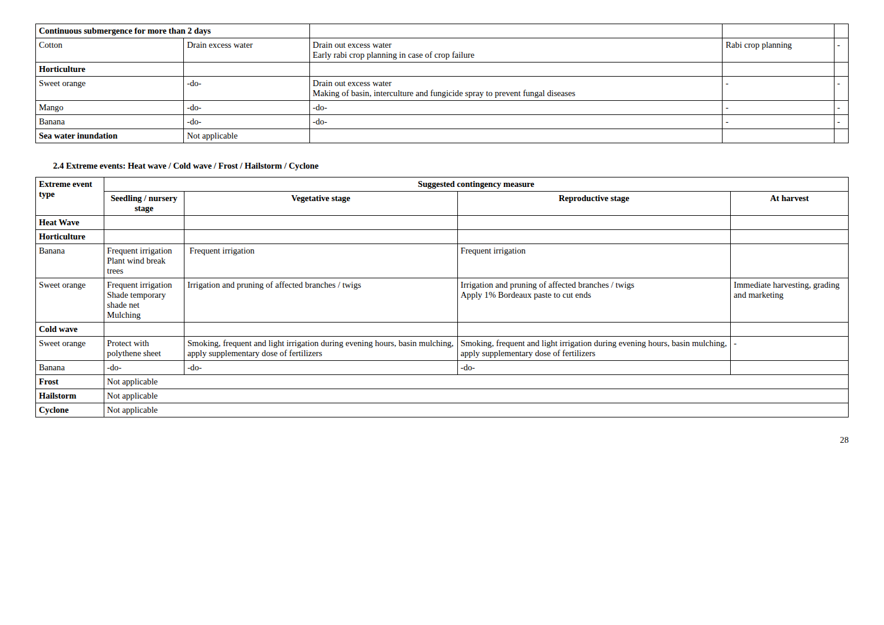| Continuous submergence for more than 2 days | | | |
| Cotton | Drain excess water | Drain out excess water Early rabi crop planning in case of crop failure | Rabi crop planning | - |
| Horticulture | | | | |
| Sweet orange | -do- | Drain out excess water Making of basin, interculture and fungicide spray to prevent fungal diseases | - | - |
| Mango | -do- | -do- | - | - |
| Banana | -do- | -do- | - | - |
| Sea water inundation | Not applicable | | | |
2.4 Extreme events: Heat wave / Cold wave / Frost / Hailstorm / Cyclone
| Extreme event type | Suggested contingency measure |
| Seedling / nursery stage | Vegetative stage | Reproductive stage | At harvest |
| Heat Wave | | | | |
| Horticulture | | | | |
| Banana | Frequent irrigation Plant wind break trees | Frequent irrigation | Frequent irrigation | |
| Sweet orange | Frequent irrigation Shade temporary shade net Mulching | Irrigation and pruning of affected branches / twigs | Irrigation and pruning of affected branches / twigs Apply 1% Bordeaux paste to cut ends | Immediate harvesting, grading and marketing |
| Cold wave | | | | |
| Sweet orange | Protect with polythene sheet | Smoking, frequent and light irrigation during evening hours, basin mulching, apply supplementary dose of fertilizers | Smoking, frequent and light irrigation during evening hours, basin mulching, apply supplementary dose of fertilizers | - |
| Banana | -do- | -do- | -do- | |
| Frost | Not applicable |
| Hailstorm | Not applicable |
| Cyclone | Not applicable |
28